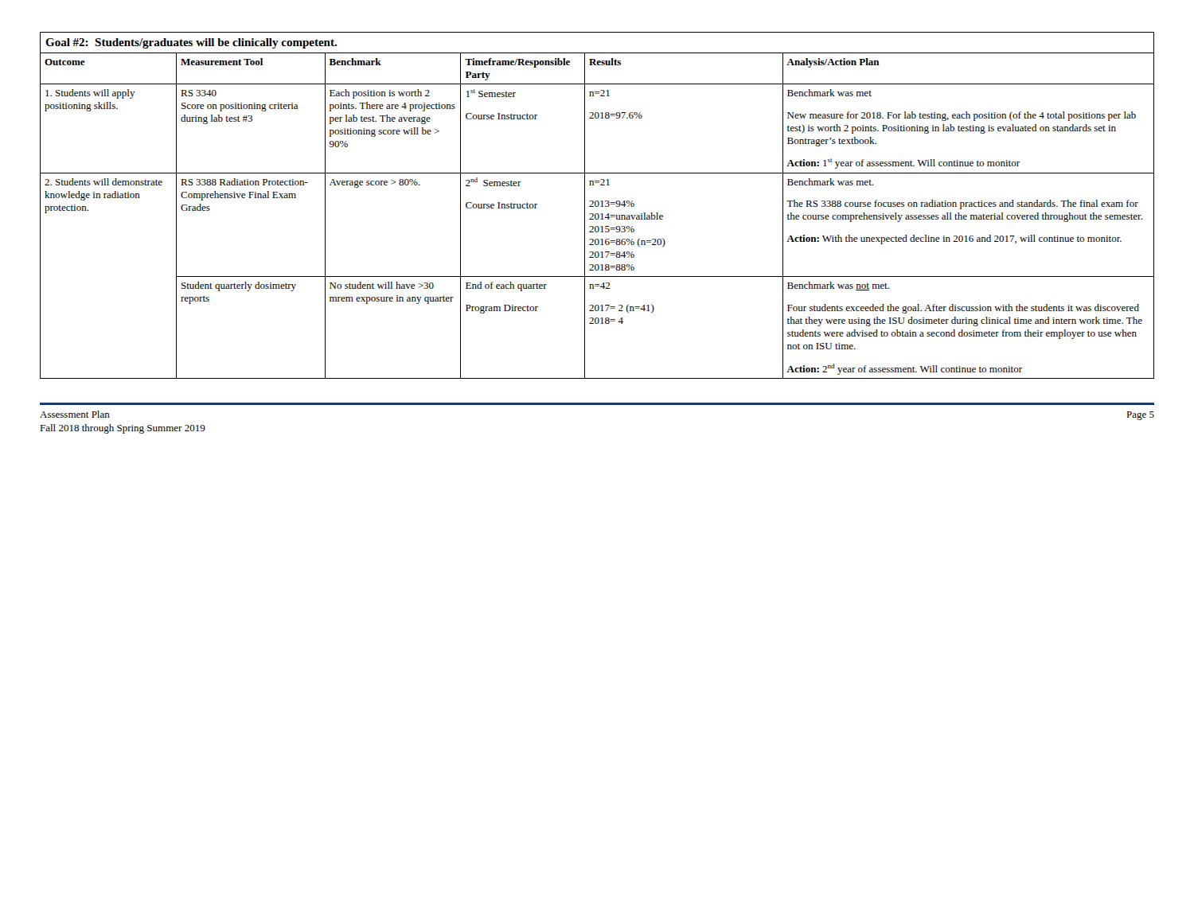| Goal #2: Students/graduates will be clinically competent. |
| Outcome | Measurement Tool | Benchmark | Timeframe/Responsible Party | Results | Analysis/Action Plan |
| 1. Students will apply positioning skills. | RS 3340 Score on positioning criteria during lab test #3 | Each position is worth 2 points. There are 4 projections per lab test. The average positioning score will be > 90% | 1 st Semester Course Instructor | n=21 2018=97.6% | Benchmark was met New measure for 2018. For lab testing, each position (of the 4 total positions per lab test) is worth 2 points. Positioning in lab testing is evaluated on standards set in Bontrager’s textbook. Action: 1 st year of assessment. Will continue to monitor |
| 2. Students will demonstrate knowledge in radiation protection. | RS 3388 Radiation Protection-Comprehensive Final Exam Grades | Average score > 80%. | 2 nd Semester Course Instructor | n=21 2013=94% 2014=unavailable 2015=93% 2016=86% (n=20) 2017=84% 2018=88% | Benchmark was met. The RS 3388 course focuses on radiation practices and standards. The final exam for the course comprehensively assesses all the material covered throughout the semester. Action: With the unexpected decline in 2016 and 2017, will continue to monitor. |
| Student quarterly dosimetry reports | No student will have >30 mrem exposure in any quarter | End of each quarter Program Director | n=42 2017= 2 (n=41) 2018= 4 | Benchmark was not met. Four students exceeded the goal. After discussion with the students it was discovered that they were using the ISU dosimeter during clinical time and intern work time. The students were advised to obtain a second dosimeter from their employer to use when not on ISU time. Action: 2 nd year of assessment. Will continue to monitor |
Assessment Plan
Fall 2018 through Spring Summer 2019
Page 5